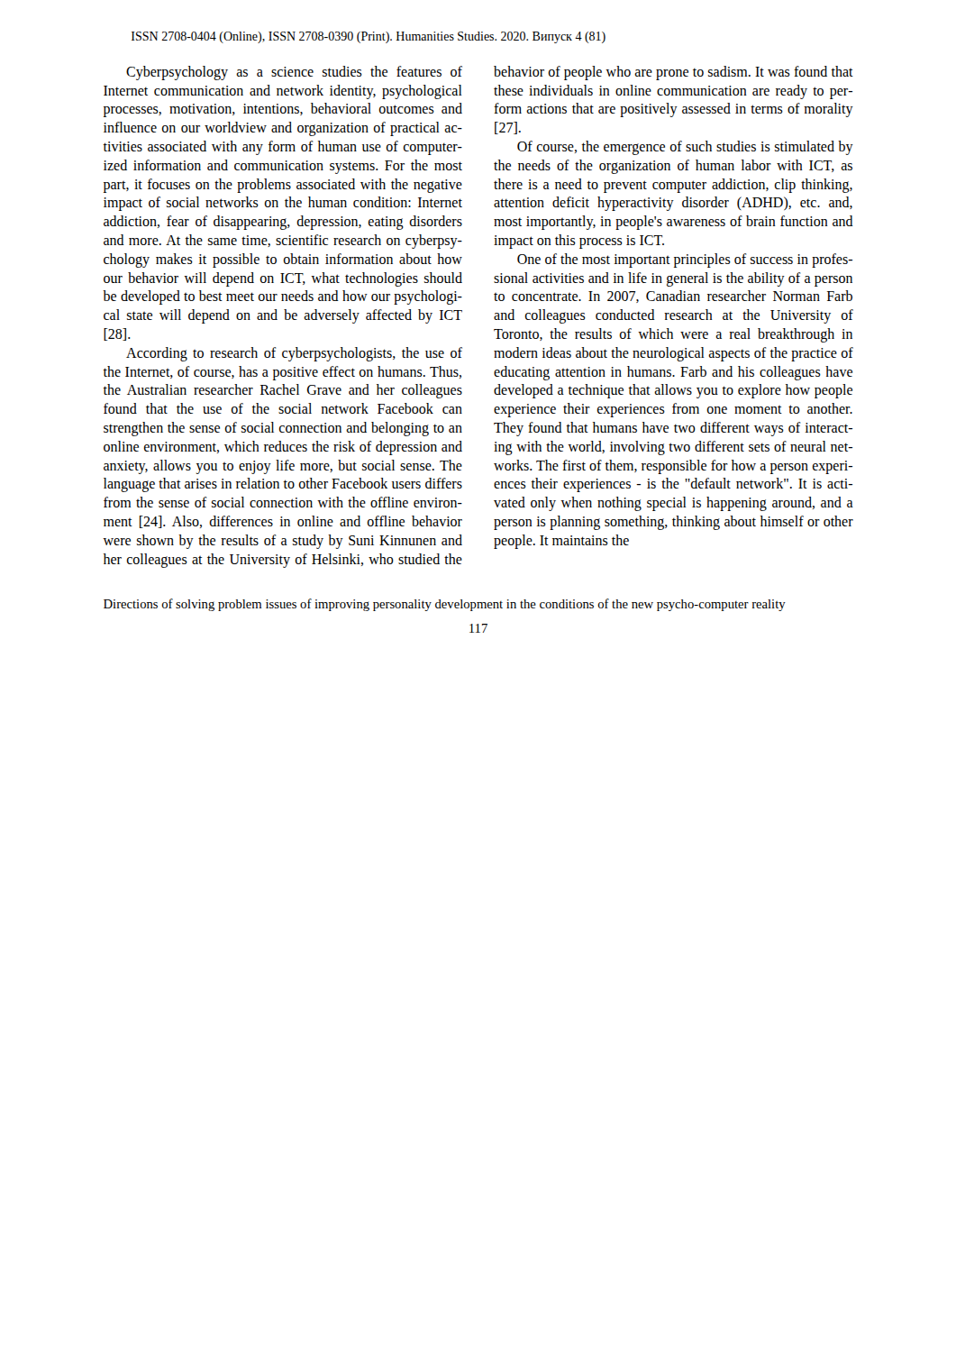ISSN 2708-0404 (Online), ISSN 2708-0390 (Print). Humanities Studies. 2020. Випуск 4 (81)
Cyberpsychology as a science studies the features of Internet communication and network identity, psychological processes, motivation, intentions, behavioral outcomes and influence on our worldview and organization of practical activities associated with any form of human use of computerized information and communication systems. For the most part, it focuses on the problems associated with the negative impact of social networks on the human condition: Internet addiction, fear of disappearing, depression, eating disorders and more. At the same time, scientific research on cyberpsychology makes it possible to obtain information about how our behavior will depend on ICT, what technologies should be developed to best meet our needs and how our psychological state will depend on and be adversely affected by ICT [28].
According to research of cyberpsychologists, the use of the Internet, of course, has a positive effect on humans. Thus, the Australian researcher Rachel Grave and her colleagues found that the use of the social network Facebook can strengthen the sense of social connection and belonging to an online environment, which reduces the risk of depression and anxiety, allows you to enjoy life more, but social sense. The language that arises in relation to other Facebook users differs from the sense of social connection with the offline environment [24]. Also, differences in online and offline behavior were shown by the results of a study by Suni Kinnunen and her colleagues at the University of Helsinki, who studied the behavior of people who are prone to sadism. It was found that these individuals in online communication are ready to perform actions that are positively assessed in terms of morality [27].
Of course, the emergence of such studies is stimulated by the needs of the organization of human labor with ICT, as there is a need to prevent computer addiction, clip thinking, attention deficit hyperactivity disorder (ADHD), etc. and, most importantly, in people's awareness of brain function and impact on this process is ICT.
One of the most important principles of success in professional activities and in life in general is the ability of a person to concentrate. In 2007, Canadian researcher Norman Farb and colleagues conducted research at the University of Toronto, the results of which were a real breakthrough in modern ideas about the neurological aspects of the practice of educating attention in humans. Farb and his colleagues have developed a technique that allows you to explore how people experience their experiences from one moment to another. They found that humans have two different ways of interacting with the world, involving two different sets of neural networks. The first of them, responsible for how a person experiences their experiences - is the "default network". It is activated only when nothing special is happening around, and a person is planning something, thinking about himself or other people. It maintains the
Directions of solving problem issues of improving personality development in the conditions of the new psycho-computer reality
117